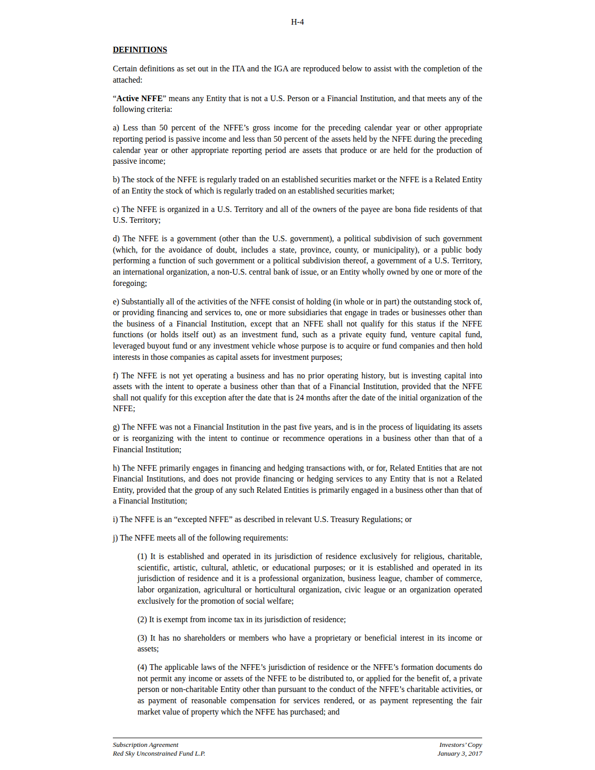H-4
DEFINITIONS
Certain definitions as set out in the ITA and the IGA are reproduced below to assist with the completion of the attached:
“Active NFFE” means any Entity that is not a U.S. Person or a Financial Institution, and that meets any of the following criteria:
a) Less than 50 percent of the NFFE’s gross income for the preceding calendar year or other appropriate reporting period is passive income and less than 50 percent of the assets held by the NFFE during the preceding calendar year or other appropriate reporting period are assets that produce or are held for the production of passive income;
b) The stock of the NFFE is regularly traded on an established securities market or the NFFE is a Related Entity of an Entity the stock of which is regularly traded on an established securities market;
c) The NFFE is organized in a U.S. Territory and all of the owners of the payee are bona fide residents of that U.S. Territory;
d) The NFFE is a government (other than the U.S. government), a political subdivision of such government (which, for the avoidance of doubt, includes a state, province, county, or municipality), or a public body performing a function of such government or a political subdivision thereof, a government of a U.S. Territory, an international organization, a non-U.S. central bank of issue, or an Entity wholly owned by one or more of the foregoing;
e) Substantially all of the activities of the NFFE consist of holding (in whole or in part) the outstanding stock of, or providing financing and services to, one or more subsidiaries that engage in trades or businesses other than the business of a Financial Institution, except that an NFFE shall not qualify for this status if the NFFE functions (or holds itself out) as an investment fund, such as a private equity fund, venture capital fund, leveraged buyout fund or any investment vehicle whose purpose is to acquire or fund companies and then hold interests in those companies as capital assets for investment purposes;
f) The NFFE is not yet operating a business and has no prior operating history, but is investing capital into assets with the intent to operate a business other than that of a Financial Institution, provided that the NFFE shall not qualify for this exception after the date that is 24 months after the date of the initial organization of the NFFE;
g) The NFFE was not a Financial Institution in the past five years, and is in the process of liquidating its assets or is reorganizing with the intent to continue or recommence operations in a business other than that of a Financial Institution;
h) The NFFE primarily engages in financing and hedging transactions with, or for, Related Entities that are not Financial Institutions, and does not provide financing or hedging services to any Entity that is not a Related Entity, provided that the group of any such Related Entities is primarily engaged in a business other than that of a Financial Institution;
i) The NFFE is an “excepted NFFE” as described in relevant U.S. Treasury Regulations; or
j) The NFFE meets all of the following requirements:
(1) It is established and operated in its jurisdiction of residence exclusively for religious, charitable, scientific, artistic, cultural, athletic, or educational purposes; or it is established and operated in its jurisdiction of residence and it is a professional organization, business league, chamber of commerce, labor organization, agricultural or horticultural organization, civic league or an organization operated exclusively for the promotion of social welfare;
(2) It is exempt from income tax in its jurisdiction of residence;
(3) It has no shareholders or members who have a proprietary or beneficial interest in its income or assets;
(4) The applicable laws of the NFFE’s jurisdiction of residence or the NFFE’s formation documents do not permit any income or assets of the NFFE to be distributed to, or applied for the benefit of, a private person or non-charitable Entity other than pursuant to the conduct of the NFFE’s charitable activities, or as payment of reasonable compensation for services rendered, or as payment representing the fair market value of property which the NFFE has purchased; and
Subscription Agreement
Red Sky Unconstrained Fund L.P.
Investors’ Copy
January 3, 2017